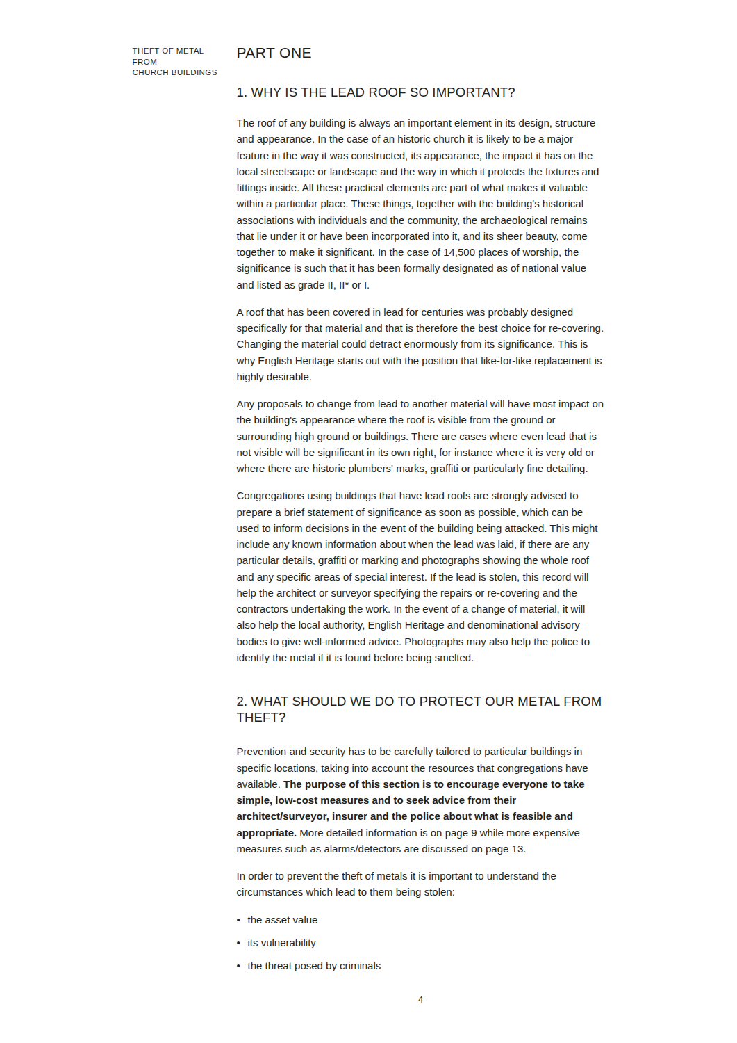Theft of metal from
church buildings
PART ONE
1. WHY IS THE LEAD ROOF SO IMPORTANT?
The roof of any building is always an important element in its design, structure and appearance. In the case of an historic church it is likely to be a major feature in the way it was constructed, its appearance, the impact it has on the local streetscape or landscape and the way in which it protects the fixtures and fittings inside. All these practical elements are part of what makes it valuable within a particular place. These things, together with the building's historical associations with individuals and the community, the archaeological remains that lie under it or have been incorporated into it, and its sheer beauty, come together to make it significant. In the case of 14,500 places of worship, the significance is such that it has been formally designated as of national value and listed as grade II, II* or I.
A roof that has been covered in lead for centuries was probably designed specifically for that material and that is therefore the best choice for re-covering. Changing the material could detract enormously from its significance. This is why English Heritage starts out with the position that like-for-like replacement is highly desirable.
Any proposals to change from lead to another material will have most impact on the building's appearance where the roof is visible from the ground or surrounding high ground or buildings. There are cases where even lead that is not visible will be significant in its own right, for instance where it is very old or where there are historic plumbers' marks, graffiti or particularly fine detailing.
Congregations using buildings that have lead roofs are strongly advised to prepare a brief statement of significance as soon as possible, which can be used to inform decisions in the event of the building being attacked. This might include any known information about when the lead was laid, if there are any particular details, graffiti or marking and photographs showing the whole roof and any specific areas of special interest. If the lead is stolen, this record will help the architect or surveyor specifying the repairs or re-covering and the contractors undertaking the work. In the event of a change of material, it will also help the local authority, English Heritage and denominational advisory bodies to give well-informed advice. Photographs may also help the police to identify the metal if it is found before being smelted.
2. WHAT SHOULD WE DO TO PROTECT OUR METAL FROM THEFT?
Prevention and security has to be carefully tailored to particular buildings in specific locations, taking into account the resources that congregations have available. The purpose of this section is to encourage everyone to take simple, low-cost measures and to seek advice from their architect/surveyor, insurer and the police about what is feasible and appropriate. More detailed information is on page 9 while more expensive measures such as alarms/detectors are discussed on page 13.
In order to prevent the theft of metals it is important to understand the circumstances which lead to them being stolen:
the asset value
its vulnerability
the threat posed by criminals
4